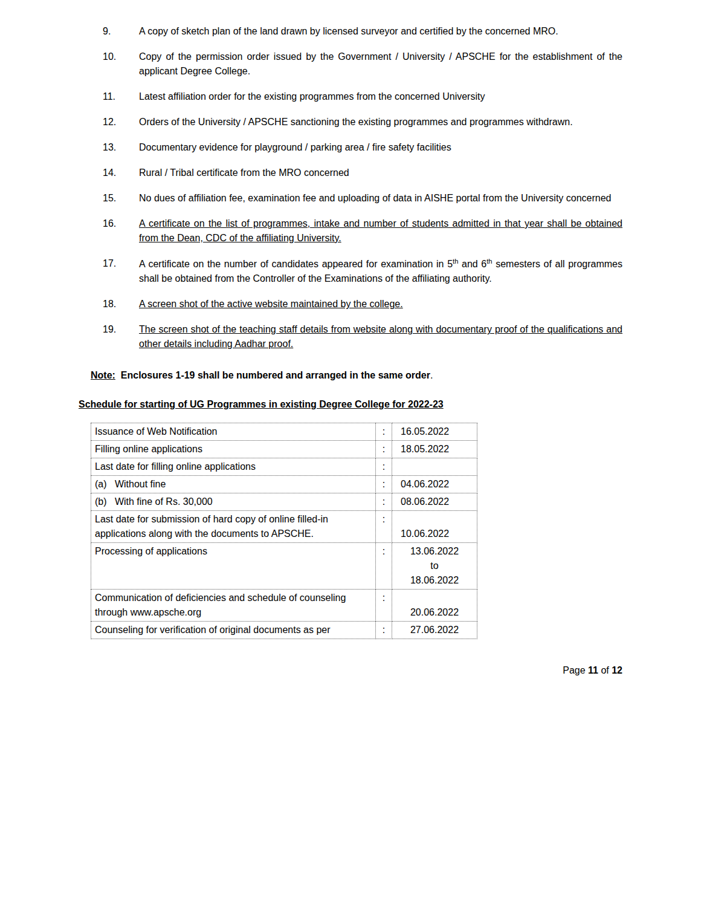A copy of sketch plan of the land drawn by licensed surveyor and certified by the concerned MRO.
Copy of the permission order issued by the Government / University / APSCHE for the establishment of the applicant Degree College.
Latest affiliation order for the existing programmes from the concerned University
Orders of the University / APSCHE sanctioning the existing programmes and programmes withdrawn.
Documentary evidence for playground / parking area / fire safety facilities
Rural / Tribal certificate from the MRO concerned
No dues of affiliation fee, examination fee and uploading of data in AISHE portal from the University concerned
A certificate on the list of programmes, intake and number of students admitted in that year shall be obtained from the Dean, CDC of the affiliating University.
A certificate on the number of candidates appeared for examination in 5th and 6th semesters of all programmes shall be obtained from the Controller of the Examinations of the affiliating authority.
A screen shot of the active website maintained by the college.
The screen shot of the teaching staff details from website along with documentary proof of the qualifications and other details including Aadhar proof.
Note: Enclosures 1-19 shall be numbered and arranged in the same order.
Schedule for starting of UG Programmes in existing Degree College for 2022-23
| Issuance of Web Notification | : | 16.05.2022 |
| Filling online applications | : | 18.05.2022 |
| Last date for filling online applications | : | |
| (a) Without fine | : | 04.06.2022 |
| (b) With fine of Rs. 30,000 | : | 08.06.2022 |
| Last date for submission of hard copy of online filled-in applications along with the documents to APSCHE. | : | 10.06.2022 |
| Processing of applications | : | 13.06.2022 to 18.06.2022 |
| Communication of deficiencies and schedule of counseling through www.apsche.org | : | 20.06.2022 |
| Counseling for verification of original documents as per | : | 27.06.2022 |
Page 11 of 12